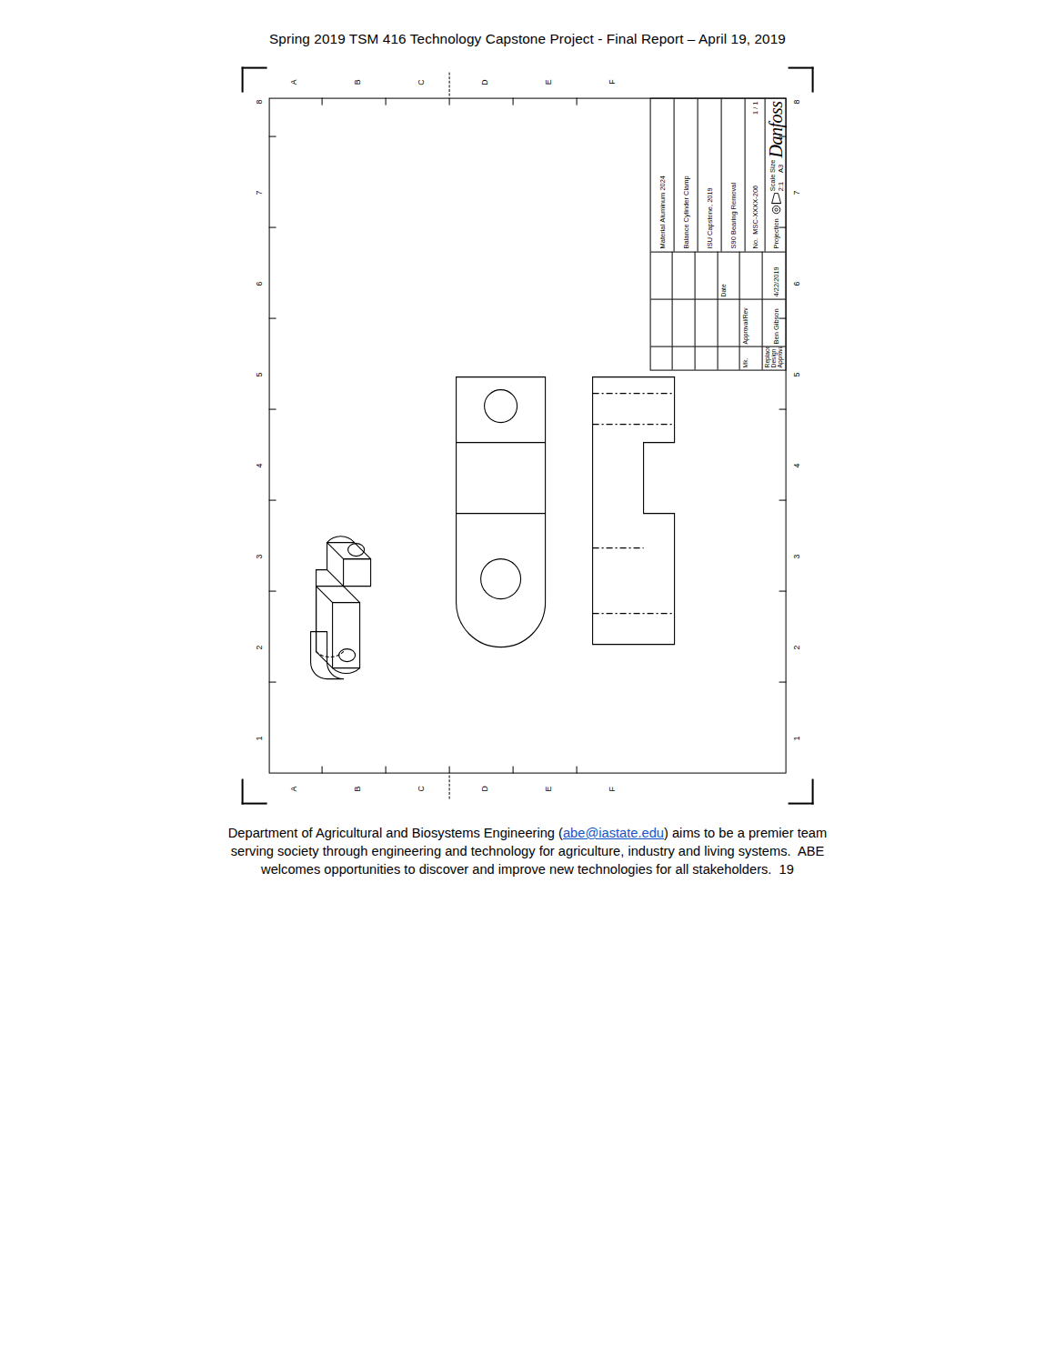Spring 2019 TSM 416 Technology Capstone Project - Final Report – April 19, 2019
1
2
3
4
5
6
7
8
1
2
3
4
5
6
7
8
A
B
C
D
E
F
A
B
C
D
E
F
Date
Mk.
Approval/Rev
Replace
Design
Approval
Ben Gibson
4/22/2019
Material Aluminum 2024
Balance Cylinder Clamp
ISU Capstone, 2019
S90 Bearing Removal
No. MSC-XXXX-206 1 / 1
Projection Scale 2:1 Size A3 Danfoss
Department of Agricultural and Biosystems Engineering (abe@iastate.edu) aims to be a premier team serving society through engineering and technology for agriculture, industry and living systems. ABE welcomes opportunities to discover and improve new technologies for all stakeholders. 19